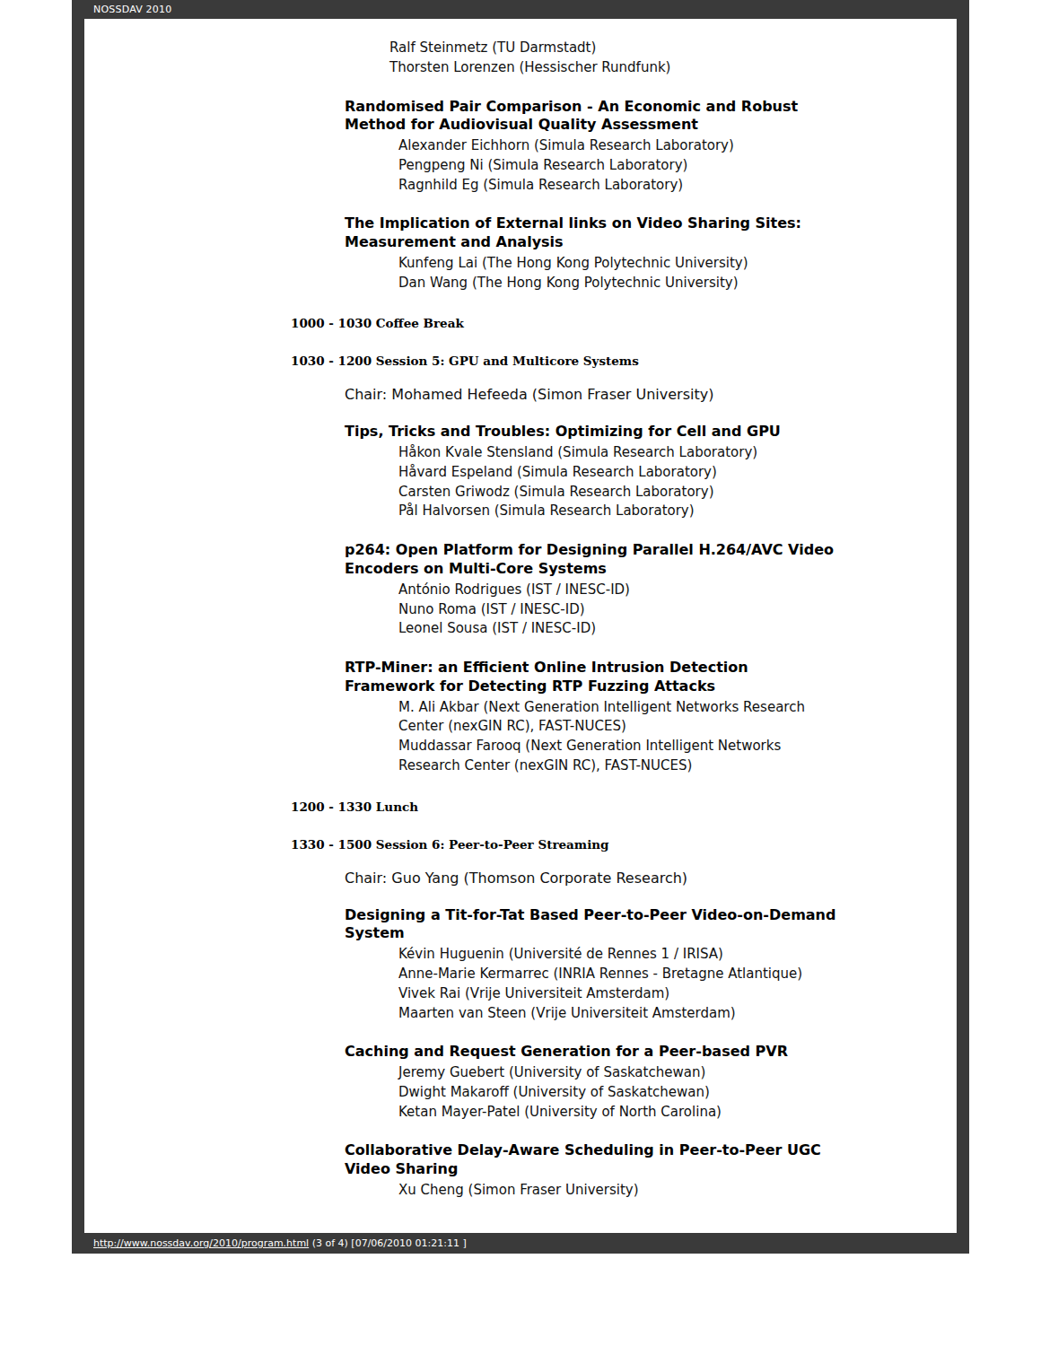NOSSDAV 2010
Ralf Steinmetz (TU Darmstadt)
Thorsten Lorenzen (Hessischer Rundfunk)
Randomised Pair Comparison - An Economic and Robust
Method for Audiovisual Quality Assessment
Alexander Eichhorn (Simula Research Laboratory)
Pengpeng Ni (Simula Research Laboratory)
Ragnhild Eg (Simula Research Laboratory)
The Implication of External links on Video Sharing Sites:
Measurement and Analysis
Kunfeng Lai (The Hong Kong Polytechnic University)
Dan Wang (The Hong Kong Polytechnic University)
1000 - 1030 Coffee Break
1030 - 1200 Session 5: GPU and Multicore Systems
Chair: Mohamed Hefeeda (Simon Fraser University)
Tips, Tricks and Troubles: Optimizing for Cell and GPU
Håkon Kvale Stensland (Simula Research Laboratory)
Håvard Espeland (Simula Research Laboratory)
Carsten Griwodz (Simula Research Laboratory)
Pål Halvorsen (Simula Research Laboratory)
p264: Open Platform for Designing Parallel H.264/AVC Video
Encoders on Multi-Core Systems
António Rodrigues (IST / INESC-ID)
Nuno Roma (IST / INESC-ID)
Leonel Sousa (IST / INESC-ID)
RTP-Miner: an Efficient Online Intrusion Detection
Framework for Detecting RTP Fuzzing Attacks
M. Ali Akbar (Next Generation Intelligent Networks Research
Center (nexGIN RC), FAST-NUCES)
Muddassar Farooq (Next Generation Intelligent Networks
Research Center (nexGIN RC), FAST-NUCES)
1200 - 1330 Lunch
1330 - 1500 Session 6: Peer-to-Peer Streaming
Chair: Guo Yang (Thomson Corporate Research)
Designing a Tit-for-Tat Based Peer-to-Peer Video-on-Demand
System
Kévin Huguenin (Université de Rennes 1 / IRISA)
Anne-Marie Kermarrec (INRIA Rennes - Bretagne Atlantique)
Vivek Rai (Vrije Universiteit Amsterdam)
Maarten van Steen (Vrije Universiteit Amsterdam)
Caching and Request Generation for a Peer-based PVR
Jeremy Guebert (University of Saskatchewan)
Dwight Makaroff (University of Saskatchewan)
Ketan Mayer-Patel (University of North Carolina)
Collaborative Delay-Aware Scheduling in Peer-to-Peer UGC
Video Sharing
Xu Cheng (Simon Fraser University)
http://www.nossdav.org/2010/program.html (3 of 4) [07/06/2010 01:21:11 ‎]